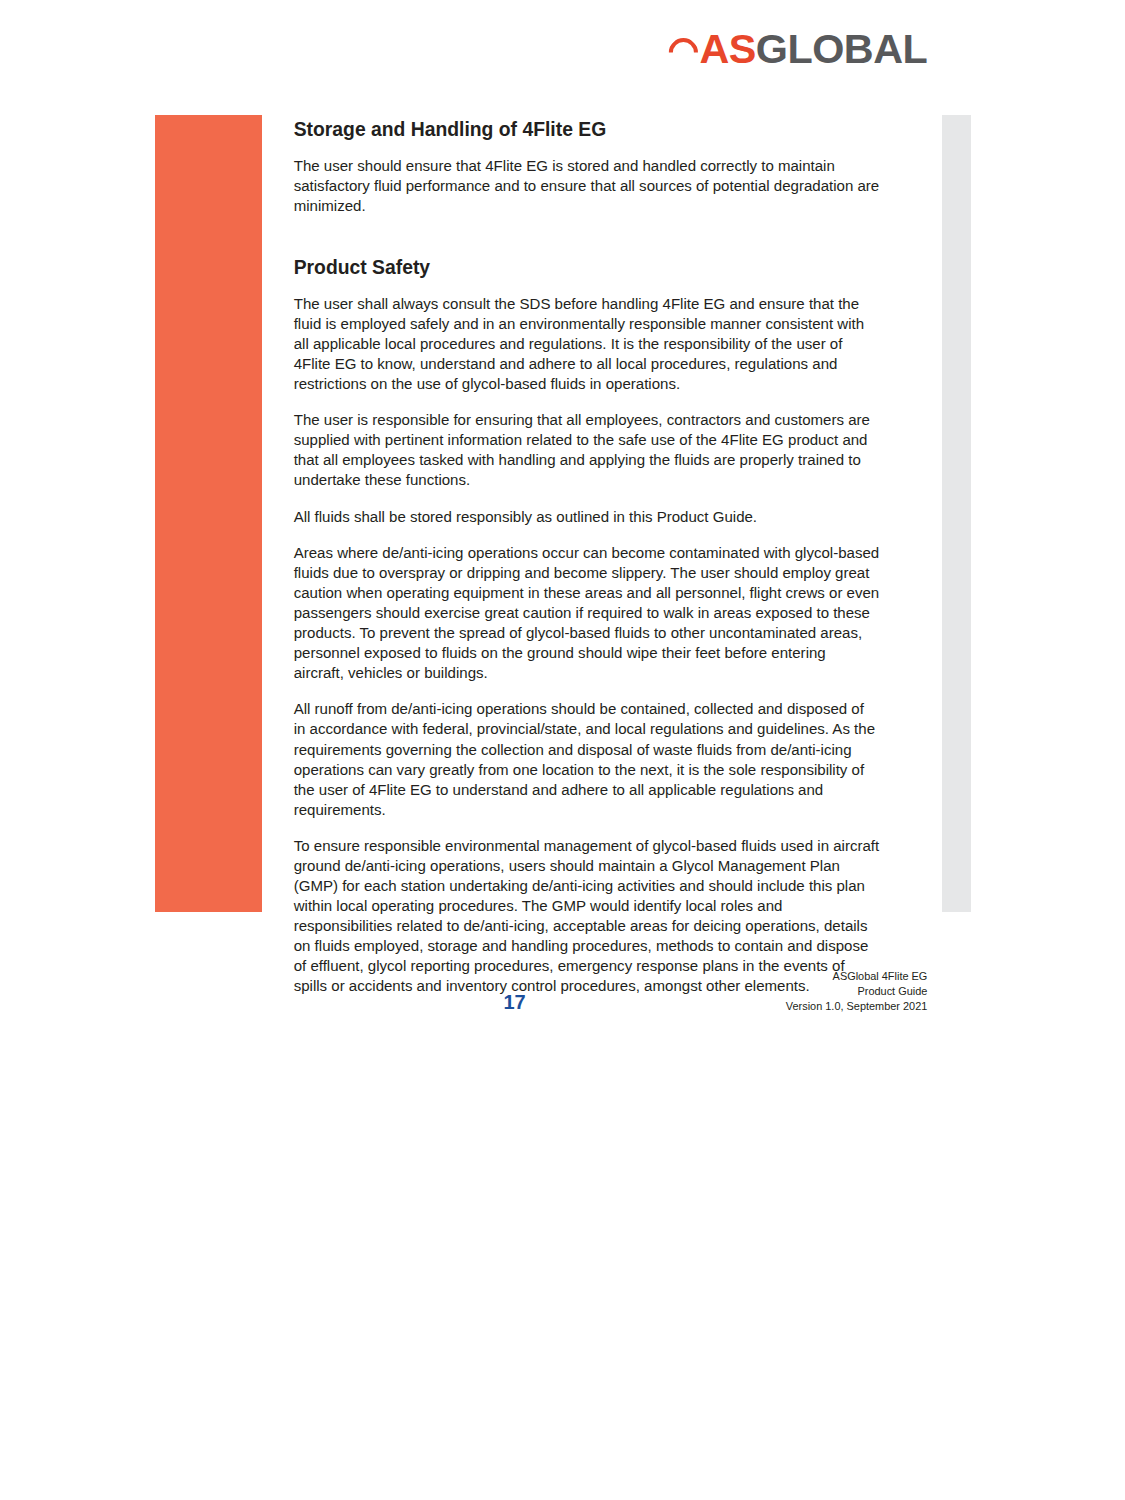AS GLOBAL
Storage and Handling of 4Flite EG
The user should ensure that 4Flite EG is stored and handled correctly to maintain satisfactory fluid performance and to ensure that all sources of potential degradation are minimized.
Product Safety
The user shall always consult the SDS before handling 4Flite EG and ensure that the fluid is employed safely and in an environmentally responsible manner consistent with all applicable local procedures and regulations. It is the responsibility of the user of 4Flite EG to know, understand and adhere to all local procedures, regulations and restrictions on the use of glycol-based fluids in operations.
The user is responsible for ensuring that all employees, contractors and customers are supplied with pertinent information related to the safe use of the 4Flite EG product and that all employees tasked with handling and applying the fluids are properly trained to undertake these functions.
All fluids shall be stored responsibly as outlined in this Product Guide.
Areas where de/anti-icing operations occur can become contaminated with glycol-based fluids due to overspray or dripping and become slippery. The user should employ great caution when operating equipment in these areas and all personnel, flight crews or even passengers should exercise great caution if required to walk in areas exposed to these products. To prevent the spread of glycol-based fluids to other uncontaminated areas, personnel exposed to fluids on the ground should wipe their feet before entering aircraft, vehicles or buildings.
All runoff from de/anti-icing operations should be contained, collected and disposed of in accordance with federal, provincial/state, and local regulations and guidelines. As the requirements governing the collection and disposal of waste fluids from de/anti-icing operations can vary greatly from one location to the next, it is the sole responsibility of the user of 4Flite EG to understand and adhere to all applicable regulations and requirements.
To ensure responsible environmental management of glycol-based fluids used in aircraft ground de/anti-icing operations, users should maintain a Glycol Management Plan (GMP) for each station undertaking de/anti-icing activities and should include this plan within local operating procedures. The GMP would identify local roles and responsibilities related to de/anti-icing, acceptable areas for deicing operations, details on fluids employed, storage and handling procedures, methods to contain and dispose of effluent, glycol reporting procedures, emergency response plans in the events of spills or accidents and inventory control procedures, amongst other elements.
17
ASGlobal 4Flite EG
Product Guide
Version 1.0, September 2021